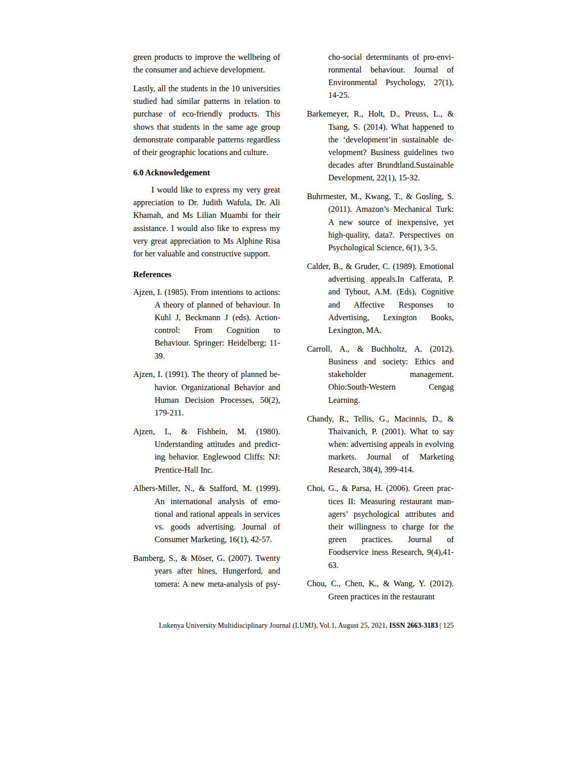green products to improve the wellbeing of the consumer and achieve development.
Lastly, all the students in the 10 universities studied had similar patterns in relation to purchase of eco-friendly products. This shows that students in the same age group demonstrate comparable patterns regardless of their geographic locations and culture.
6.0 Acknowledgement
I would like to express my very great appreciation to Dr. Judith Wafula, Dr. Ali Khamah, and Ms Lilian Muambi for their assistance. I would also like to express my very great appreciation to Ms Alphine Risa for her valuable and constructive support.
References
Ajzen, I. (1985). From intentions to actions: A theory of planned of behaviour. In Kuhl J, Beckmann J (eds). Action-control: From Cognition to Behaviour. Springer: Heidelberg; 11-39.
Ajzen, I. (1991). The theory of planned behavior. Organizational Behavior and Human Decision Processes, 50(2), 179-211.
Ajzen, I., & Fishbein, M. (1980). Understanding attitudes and predicting behavior. Englewood Cliffs: NJ: Prentice-Hall Inc.
Albers-Miller, N., & Stafford, M. (1999). An international analysis of emotional and rational appeals in services vs. goods advertising. Journal of Consumer Marketing, 16(1), 42-57.
Bamberg, S., & Möser, G. (2007). Twenty years after hines, Hungerford, and tomera: A new meta-analysis of psycho-social determinants of pro-environmental behaviour. Journal of Environmental Psychology, 27(1), 14-25.
Barkemeyer, R., Holt, D., Preuss, L., & Tsang, S. (2014). What happened to the ‘development’in sustainable development? Business guidelines two decades after Brundtland.Sustainable Development, 22(1), 15-32.
Buhrmester, M., Kwang, T., & Gosling, S. (2011). Amazon’s Mechanical Turk: A new source of inexpensive, yet high-quality, data?. Perspectives on Psychological Science, 6(1), 3-5.
Calder, B., & Gruder, C. (1989). Emotional advertising appeals.In Cafferata, P. and Tybout, A.M. (Eds), Cognitive and Affective Responses to Advertising, Lexington Books, Lexington, MA.
Carroll, A., & Buchholtz, A. (2012). Business and society: Ethics and stakeholder management. Ohio:South-Western Cengag Learning.
Chandy, R., Tellis, G., Macinnis, D., & Thaivanich, P. (2001). What to say when: advertising appeals in evolving markets. Journal of Marketing Research, 38(4), 399-414.
Choi, G., & Parsa, H. (2006). Green practices II: Measuring restaurant managers’ psychological attributes and their willingness to charge for the green practices. Journal of Foodservice iness Research, 9(4),41-63.
Chou, C., Chen, K., & Wang, Y. (2012). Green practices in the restaurant
Lukenya University Multidisciplinary Journal (LUMJ), Vol.1, August 25, 2021, ISSN 2663-3183 | 125